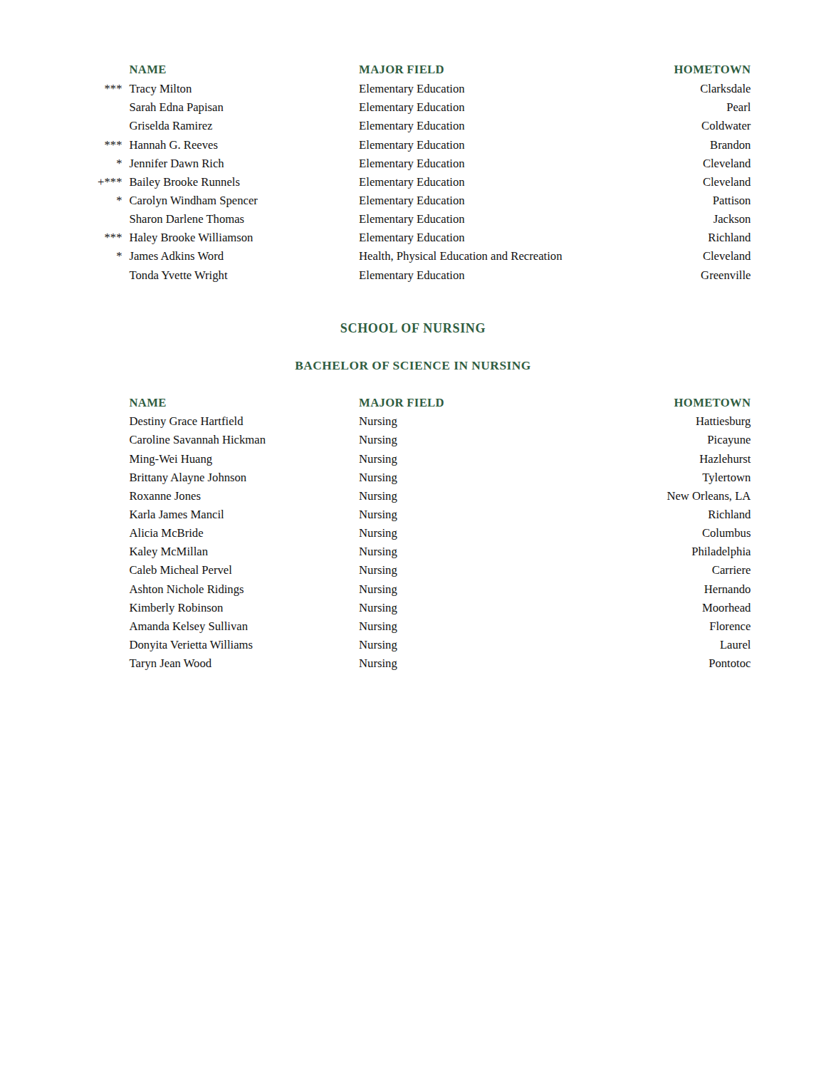| | NAME | MAJOR FIELD | HOMETOWN |
| --- | --- | --- | --- |
| *** | Tracy Milton | Elementary Education | Clarksdale |
| | Sarah Edna Papisan | Elementary Education | Pearl |
| | Griselda Ramirez | Elementary Education | Coldwater |
| *** | Hannah G. Reeves | Elementary Education | Brandon |
| * | Jennifer Dawn Rich | Elementary Education | Cleveland |
| +*** | Bailey Brooke Runnels | Elementary Education | Cleveland |
| * | Carolyn Windham Spencer | Elementary Education | Pattison |
| | Sharon Darlene Thomas | Elementary Education | Jackson |
| *** | Haley Brooke Williamson | Elementary Education | Richland |
| * | James Adkins Word | Health, Physical Education and Recreation | Cleveland |
| | Tonda Yvette Wright | Elementary Education | Greenville |
SCHOOL OF NURSING
BACHELOR OF SCIENCE IN NURSING
| | NAME | MAJOR FIELD | HOMETOWN |
| --- | --- | --- | --- |
| | Destiny Grace Hartfield | Nursing | Hattiesburg |
| | Caroline Savannah Hickman | Nursing | Picayune |
| | Ming-Wei Huang | Nursing | Hazlehurst |
| | Brittany Alayne Johnson | Nursing | Tylertown |
| | Roxanne Jones | Nursing | New Orleans, LA |
| | Karla James Mancil | Nursing | Richland |
| | Alicia McBride | Nursing | Columbus |
| | Kaley McMillan | Nursing | Philadelphia |
| | Caleb Micheal Pervel | Nursing | Carriere |
| | Ashton Nichole Ridings | Nursing | Hernando |
| | Kimberly Robinson | Nursing | Moorhead |
| | Amanda Kelsey Sullivan | Nursing | Florence |
| | Donyita Verietta Williams | Nursing | Laurel |
| | Taryn Jean Wood | Nursing | Pontotoc |